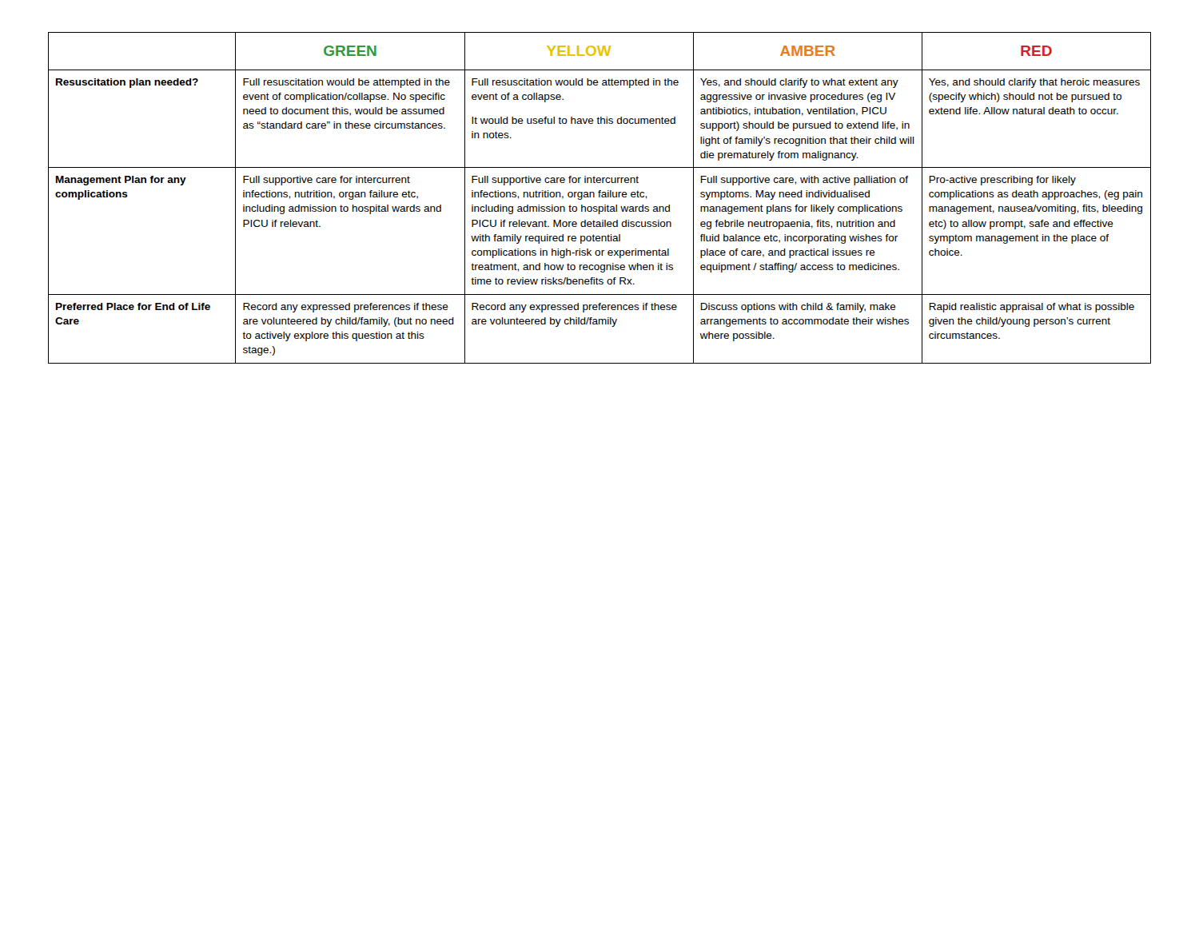| | GREEN | YELLOW | AMBER | RED |
| --- | --- | --- | --- | --- |
| Resuscitation plan needed? | Full resuscitation would be attempted in the event of complication/collapse. No specific need to document this, would be assumed as “standard care” in these circumstances. | Full resuscitation would be attempted in the event of a collapse. It would be useful to have this documented in notes. | Yes, and should clarify to what extent any aggressive or invasive procedures (eg IV antibiotics, intubation, ventilation, PICU support) should be pursued to extend life, in light of family’s recognition that their child will die prematurely from malignancy. | Yes, and should clarify that heroic measures (specify which) should not be pursued to extend life. Allow natural death to occur. |
| Management Plan for any complications | Full supportive care for intercurrent infections, nutrition, organ failure etc, including admission to hospital wards and PICU if relevant. | Full supportive care for intercurrent infections, nutrition, organ failure etc, including admission to hospital wards and PICU if relevant. More detailed discussion with family required re potential complications in high-risk or experimental treatment, and how to recognise when it is time to review risks/benefits of Rx. | Full supportive care, with active palliation of symptoms. May need individualised management plans for likely complications eg febrile neutropaenia, fits, nutrition and fluid balance etc, incorporating wishes for place of care, and practical issues re equipment / staffing/ access to medicines. | Pro-active prescribing for likely complications as death approaches, (eg pain management, nausea/vomiting, fits, bleeding etc) to allow prompt, safe and effective symptom management in the place of choice. |
| Preferred Place for End of Life Care | Record any expressed preferences if these are volunteered by child/family, (but no need to actively explore this question at this stage.) | Record any expressed preferences if these are volunteered by child/family | Discuss options with child & family, make arrangements to accommodate their wishes where possible. | Rapid realistic appraisal of what is possible given the child/young person’s current circumstances. |